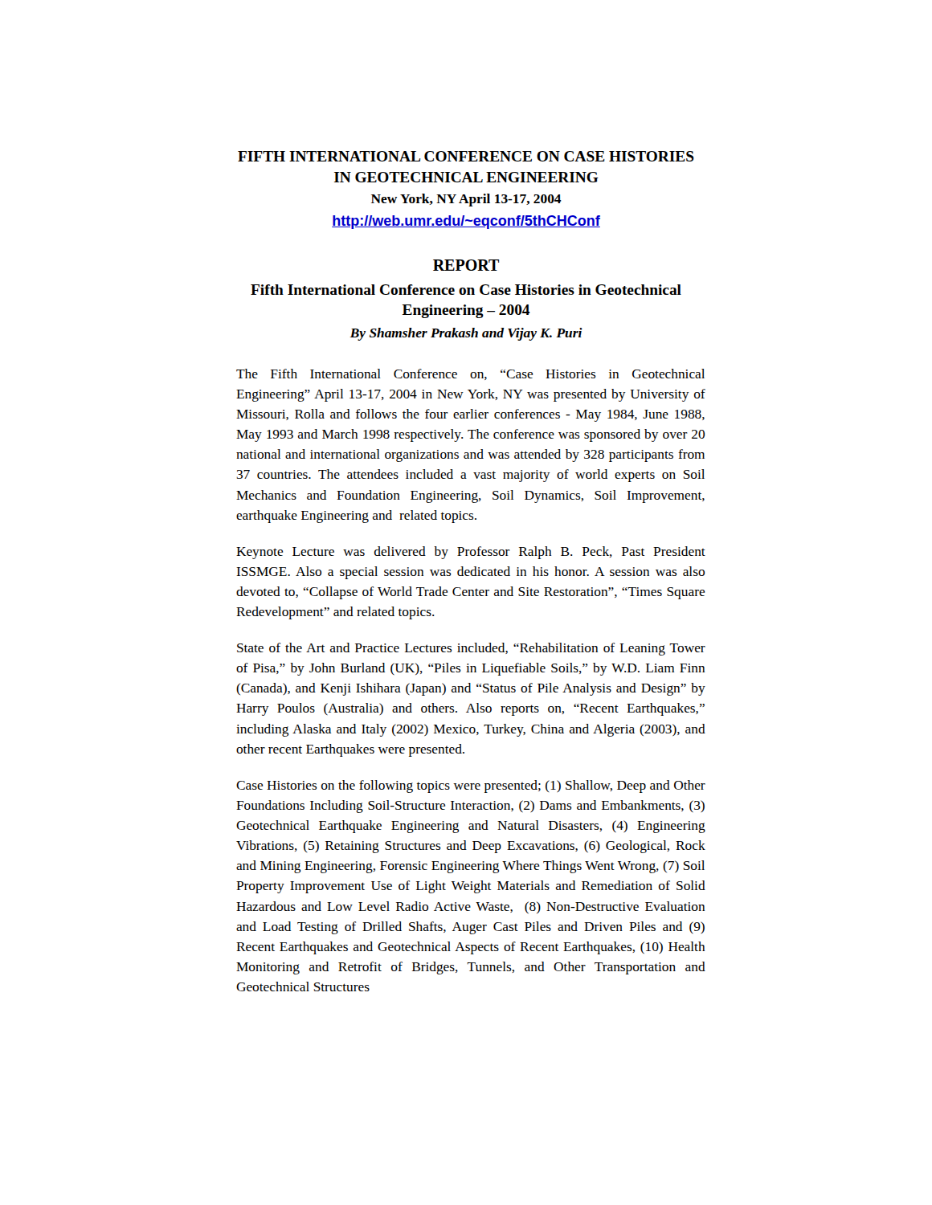FIFTH INTERNATIONAL CONFERENCE ON CASE HISTORIES
IN GEOTECHNICAL ENGINEERING
New York, NY April 13-17, 2004
http://web.umr.edu/~eqconf/5thCHConf
REPORT
Fifth International Conference on Case Histories in Geotechnical
Engineering – 2004
By Shamsher Prakash and Vijay K. Puri
The Fifth International Conference on, “Case Histories in Geotechnical Engineering” April 13-17, 2004 in New York, NY was presented by University of Missouri, Rolla and follows the four earlier conferences - May 1984, June 1988, May 1993 and March 1998 respectively. The conference was sponsored by over 20 national and international organizations and was attended by 328 participants from 37 countries. The attendees included a vast majority of world experts on Soil Mechanics and Foundation Engineering, Soil Dynamics, Soil Improvement, earthquake Engineering and related topics.
Keynote Lecture was delivered by Professor Ralph B. Peck, Past President ISSMGE. Also a special session was dedicated in his honor. A session was also devoted to, “Collapse of World Trade Center and Site Restoration”, “Times Square Redevelopment” and related topics.
State of the Art and Practice Lectures included, “Rehabilitation of Leaning Tower of Pisa,” by John Burland (UK), “Piles in Liquefiable Soils,” by W.D. Liam Finn (Canada), and Kenji Ishihara (Japan) and “Status of Pile Analysis and Design” by Harry Poulos (Australia) and others. Also reports on, “Recent Earthquakes,” including Alaska and Italy (2002) Mexico, Turkey, China and Algeria (2003), and other recent Earthquakes were presented.
Case Histories on the following topics were presented; (1) Shallow, Deep and Other Foundations Including Soil-Structure Interaction, (2) Dams and Embankments, (3) Geotechnical Earthquake Engineering and Natural Disasters, (4) Engineering Vibrations, (5) Retaining Structures and Deep Excavations, (6) Geological, Rock and Mining Engineering, Forensic Engineering Where Things Went Wrong, (7) Soil Property Improvement Use of Light Weight Materials and Remediation of Solid Hazardous and Low Level Radio Active Waste, (8) Non-Destructive Evaluation and Load Testing of Drilled Shafts, Auger Cast Piles and Driven Piles and (9) Recent Earthquakes and Geotechnical Aspects of Recent Earthquakes, (10) Health Monitoring and Retrofit of Bridges, Tunnels, and Other Transportation and Geotechnical Structures